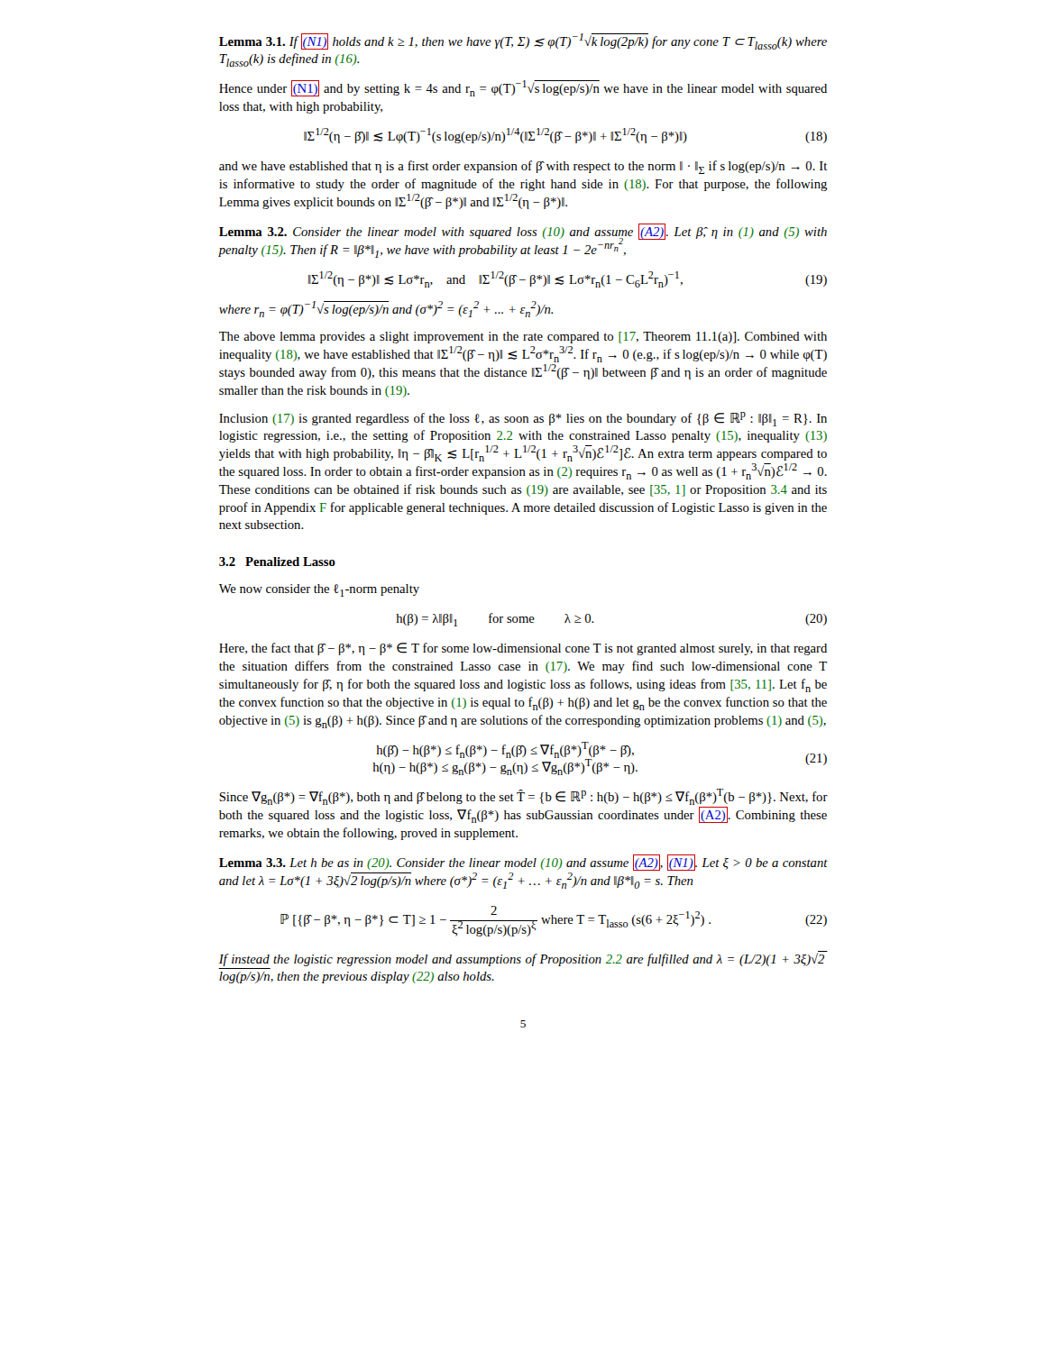Lemma 3.1. If (N1) holds and k ≥ 1, then we have γ(T, Σ) ≲ φ(T)−1√k log(2p/k) for any cone T ⊂ Tlasso(k) where Tlasso(k) is defined in (16).
Hence under (N1) and by setting k = 4s and rn = φ(T)−1√s log(ep/s)/n we have in the linear model with squared loss that, with high probability,
‖Σ1/2(η − β̂)‖ ≲ Lφ(T)−1(s log(ep/s)/n)1/4(‖Σ1/2(β̂ − β*)‖ + ‖Σ1/2(η − β*)‖)
(18)
and we have established that η is a first order expansion of β̂ with respect to the norm ‖ · ‖Σ if s log(ep/s)/n → 0. It is informative to study the order of magnitude of the right hand side in (18). For that purpose, the following Lemma gives explicit bounds on ‖Σ1/2(β̂ − β*)‖ and ‖Σ1/2(η − β*)‖.
Lemma 3.2. Consider the linear model with squared loss (10) and assume (A2). Let β̂, η in (1) and (5) with penalty (15). Then if R = ‖β*‖1, we have with probability at least 1 − 2e−nrn2,
‖Σ1/2(η − β*)‖ ≲ Lσ*rn, and ‖Σ1/2(β̂ − β*)‖ ≲ Lσ*rn(1 − C6L2rn)−1,
(19)
where rn = φ(T)−1√s log(ep/s)/n and (σ*)2 = (ε12 + ... + εn2)/n.
The above lemma provides a slight improvement in the rate compared to [17, Theorem 11.1(a)]. Combined with inequality (18), we have established that ‖Σ1/2(β̂ − η)‖ ≲ L2σ*rn3/2. If rn → 0 (e.g., if s log(ep/s)/n → 0 while φ(T) stays bounded away from 0), this means that the distance ‖Σ1/2(β̂ − η)‖ between β̂ and η is an order of magnitude smaller than the risk bounds in (19).
Inclusion (17) is granted regardless of the loss ℓ, as soon as β* lies on the boundary of {β ∈ ℝp : ‖β‖1 = R}. In logistic regression, i.e., the setting of Proposition 2.2 with the constrained Lasso penalty (15), inequality (13) yields that with high probability, ‖η − β̂‖K ≲ L[rn1/2 + L1/2(1 + rn3√n)ℰ1/2]ℰ. An extra term appears compared to the squared loss. In order to obtain a first-order expansion as in (2) requires rn → 0 as well as (1 + rn3√n)ℰ1/2 → 0. These conditions can be obtained if risk bounds such as (19) are available, see [35, 1] or Proposition 3.4 and its proof in Appendix F for applicable general techniques. A more detailed discussion of Logistic Lasso is given in the next subsection.
3.2 Penalized Lasso
We now consider the ℓ1-norm penalty
h(β) = λ‖β‖1 for some λ ≥ 0.
(20)
Here, the fact that β̂ − β*, η − β* ∈ T for some low-dimensional cone T is not granted almost surely, in that regard the situation differs from the constrained Lasso case in (17). We may find such low-dimensional cone T simultaneously for β̂, η for both the squared loss and logistic loss as follows, using ideas from [35, 11]. Let fn be the convex function so that the objective in (1) is equal to fn(β) + h(β) and let gn be the convex function so that the objective in (5) is gn(β) + h(β). Since β̂ and η are solutions of the corresponding optimization problems (1) and (5),
h(β̂) − h(β*) ≤ fn(β*) − fn(β̂) ≤ ∇fn(β*)T(β* − β̂),
h(η) − h(β*) ≤ gn(β*) − gn(η) ≤ ∇gn(β*)T(β* − η).
(21)
Since ∇gn(β*) = ∇fn(β*), both η and β̂ belong to the set T̂ = {b ∈ ℝp : h(b) − h(β*) ≤ ∇fn(β*)T(b − β*)}. Next, for both the squared loss and the logistic loss, ∇fn(β*) has subGaussian coordinates under (A2). Combining these remarks, we obtain the following, proved in supplement.
Lemma 3.3. Let h be as in (20). Consider the linear model (10) and assume (A2), (N1). Let ξ > 0 be a constant and let λ = Lσ*(1 + 3ξ)√2 log(p/s)/n where (σ*)2 = (ε12 + … + εn2)/n and ‖β*‖0 = s. Then
ℙ [{β̂ − β*, η − β*} ⊂ T] ≥ 1 − 2 ξ2 log(p/s)(p/s)ξ where T = Tlasso (s(6 + 2ξ−1)2) .
(22)
If instead the logistic regression model and assumptions of Proposition 2.2 are fulfilled and λ = (L/2)(1 + 3ξ)√2 log(p/s)/n, then the previous display (22) also holds.
5